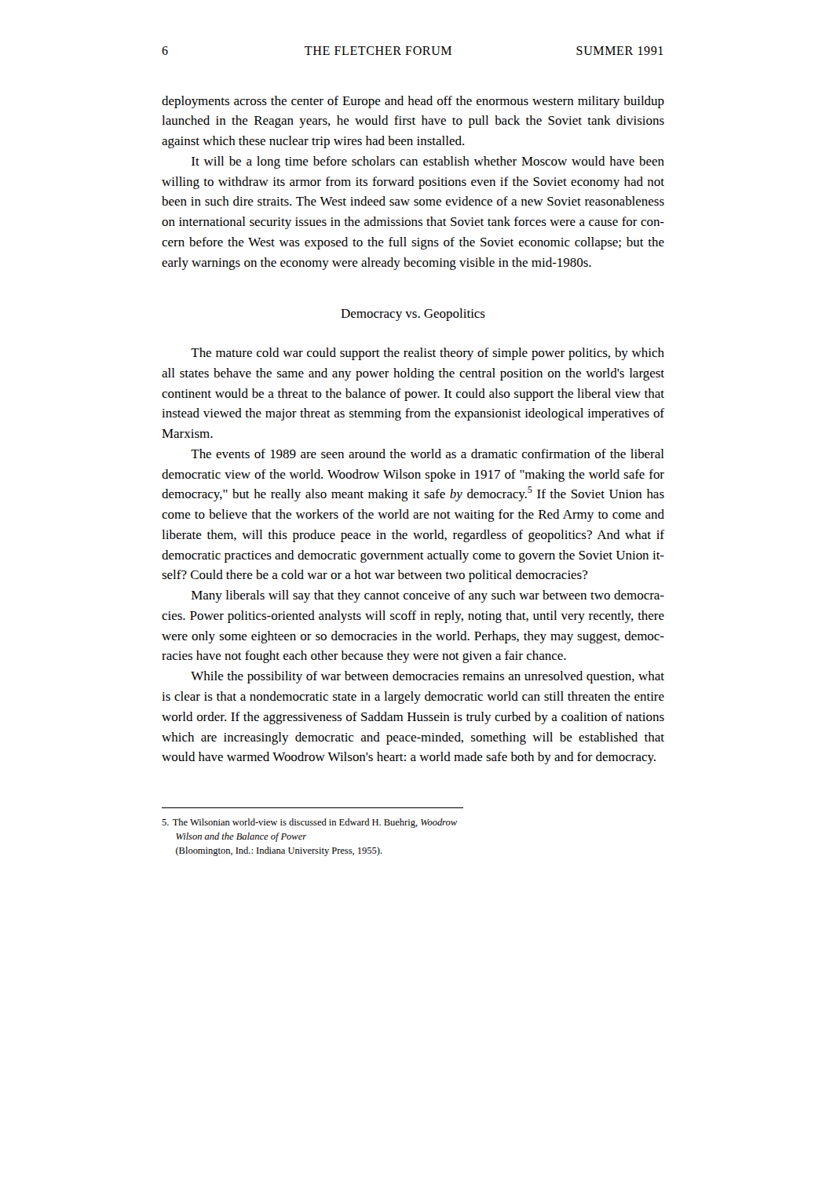6 THE FLETCHER FORUM SUMMER 1991
deployments across the center of Europe and head off the enormous western military buildup launched in the Reagan years, he would first have to pull back the Soviet tank divisions against which these nuclear trip wires had been installed.
It will be a long time before scholars can establish whether Moscow would have been willing to withdraw its armor from its forward positions even if the Soviet economy had not been in such dire straits. The West indeed saw some evidence of a new Soviet reasonableness on international security issues in the admissions that Soviet tank forces were a cause for concern before the West was exposed to the full signs of the Soviet economic collapse; but the early warnings on the economy were already becoming visible in the mid-1980s.
Democracy vs. Geopolitics
The mature cold war could support the realist theory of simple power politics, by which all states behave the same and any power holding the central position on the world's largest continent would be a threat to the balance of power. It could also support the liberal view that instead viewed the major threat as stemming from the expansionist ideological imperatives of Marxism.
The events of 1989 are seen around the world as a dramatic confirmation of the liberal democratic view of the world. Woodrow Wilson spoke in 1917 of "making the world safe for democracy," but he really also meant making it safe by democracy.5 If the Soviet Union has come to believe that the workers of the world are not waiting for the Red Army to come and liberate them, will this produce peace in the world, regardless of geopolitics? And what if democratic practices and democratic government actually come to govern the Soviet Union itself? Could there be a cold war or a hot war between two political democracies?
Many liberals will say that they cannot conceive of any such war between two democracies. Power politics-oriented analysts will scoff in reply, noting that, until very recently, there were only some eighteen or so democracies in the world. Perhaps, they may suggest, democracies have not fought each other because they were not given a fair chance.
While the possibility of war between democracies remains an unresolved question, what is clear is that a nondemocratic state in a largely democratic world can still threaten the entire world order. If the aggressiveness of Saddam Hussein is truly curbed by a coalition of nations which are increasingly democratic and peace-minded, something will be established that would have warmed Woodrow Wilson's heart: a world made safe both by and for democracy.
5. The Wilsonian world-view is discussed in Edward H. Buehrig, Woodrow Wilson and the Balance of Power
(Bloomington, Ind.: Indiana University Press, 1955).